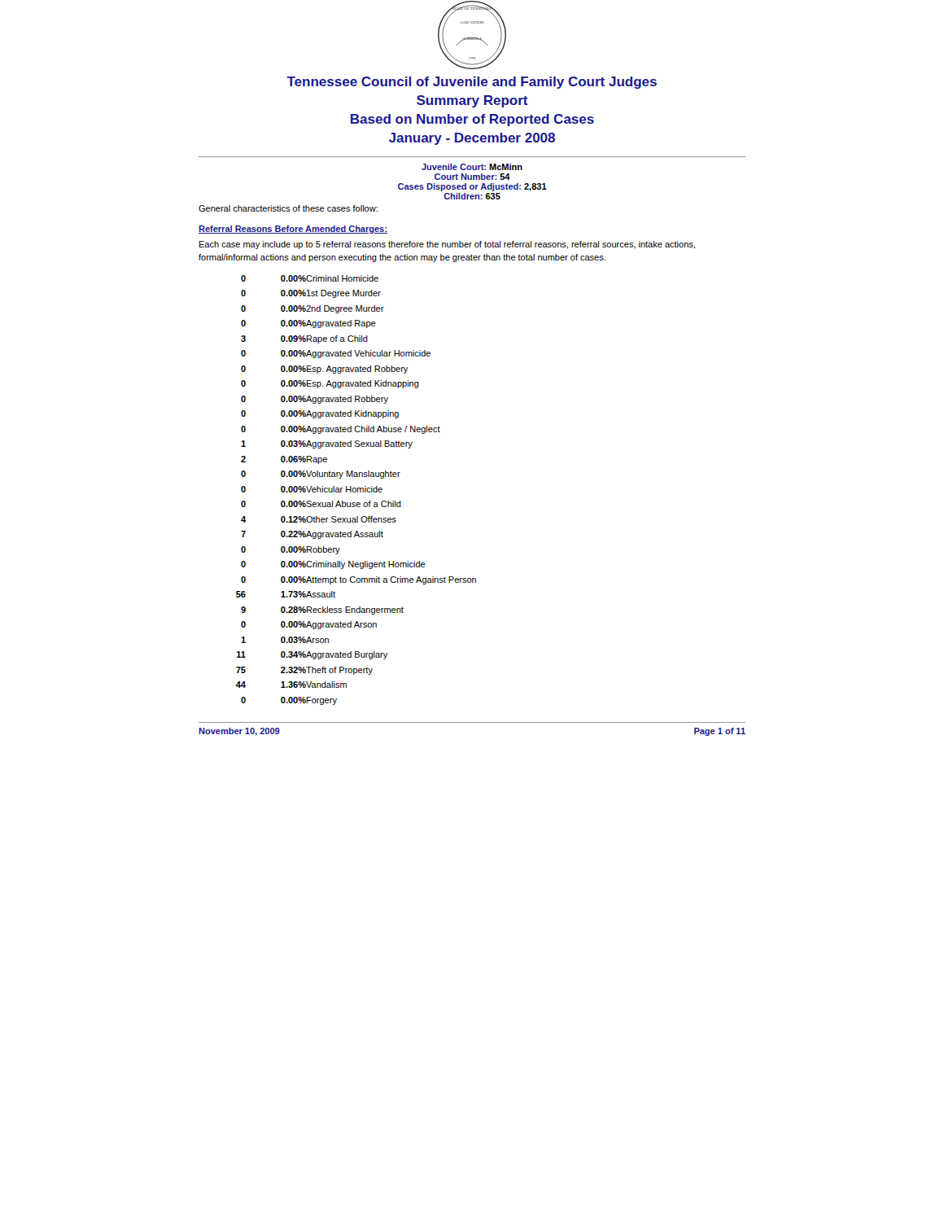Tennessee Council of Juvenile and Family Court Judges
Summary Report
Based on Number of Reported Cases
January - December 2008
Juvenile Court: McMinn
Court Number: 54
Cases Disposed or Adjusted: 2,831
Children: 635
General characteristics of these cases follow:
Referral Reasons Before Amended Charges:
Each case may include up to 5 referral reasons therefore the number of total referral reasons, referral sources, intake actions, formal/informal actions and person executing the action may be greater than the total number of cases.
| 0 | 0.00% | Criminal Homicide |
| 0 | 0.00% | 1st Degree Murder |
| 0 | 0.00% | 2nd Degree Murder |
| 0 | 0.00% | Aggravated Rape |
| 3 | 0.09% | Rape of a Child |
| 0 | 0.00% | Aggravated Vehicular Homicide |
| 0 | 0.00% | Esp. Aggravated Robbery |
| 0 | 0.00% | Esp. Aggravated Kidnapping |
| 0 | 0.00% | Aggravated Robbery |
| 0 | 0.00% | Aggravated Kidnapping |
| 0 | 0.00% | Aggravated Child Abuse / Neglect |
| 1 | 0.03% | Aggravated Sexual Battery |
| 2 | 0.06% | Rape |
| 0 | 0.00% | Voluntary Manslaughter |
| 0 | 0.00% | Vehicular Homicide |
| 0 | 0.00% | Sexual Abuse of a Child |
| 4 | 0.12% | Other Sexual Offenses |
| 7 | 0.22% | Aggravated Assault |
| 0 | 0.00% | Robbery |
| 0 | 0.00% | Criminally Negligent Homicide |
| 0 | 0.00% | Attempt to Commit a Crime Against Person |
| 56 | 1.73% | Assault |
| 9 | 0.28% | Reckless Endangerment |
| 0 | 0.00% | Aggravated Arson |
| 1 | 0.03% | Arson |
| 11 | 0.34% | Aggravated Burglary |
| 75 | 2.32% | Theft of Property |
| 44 | 1.36% | Vandalism |
| 0 | 0.00% | Forgery |
November 10, 2009
Page 1 of 11